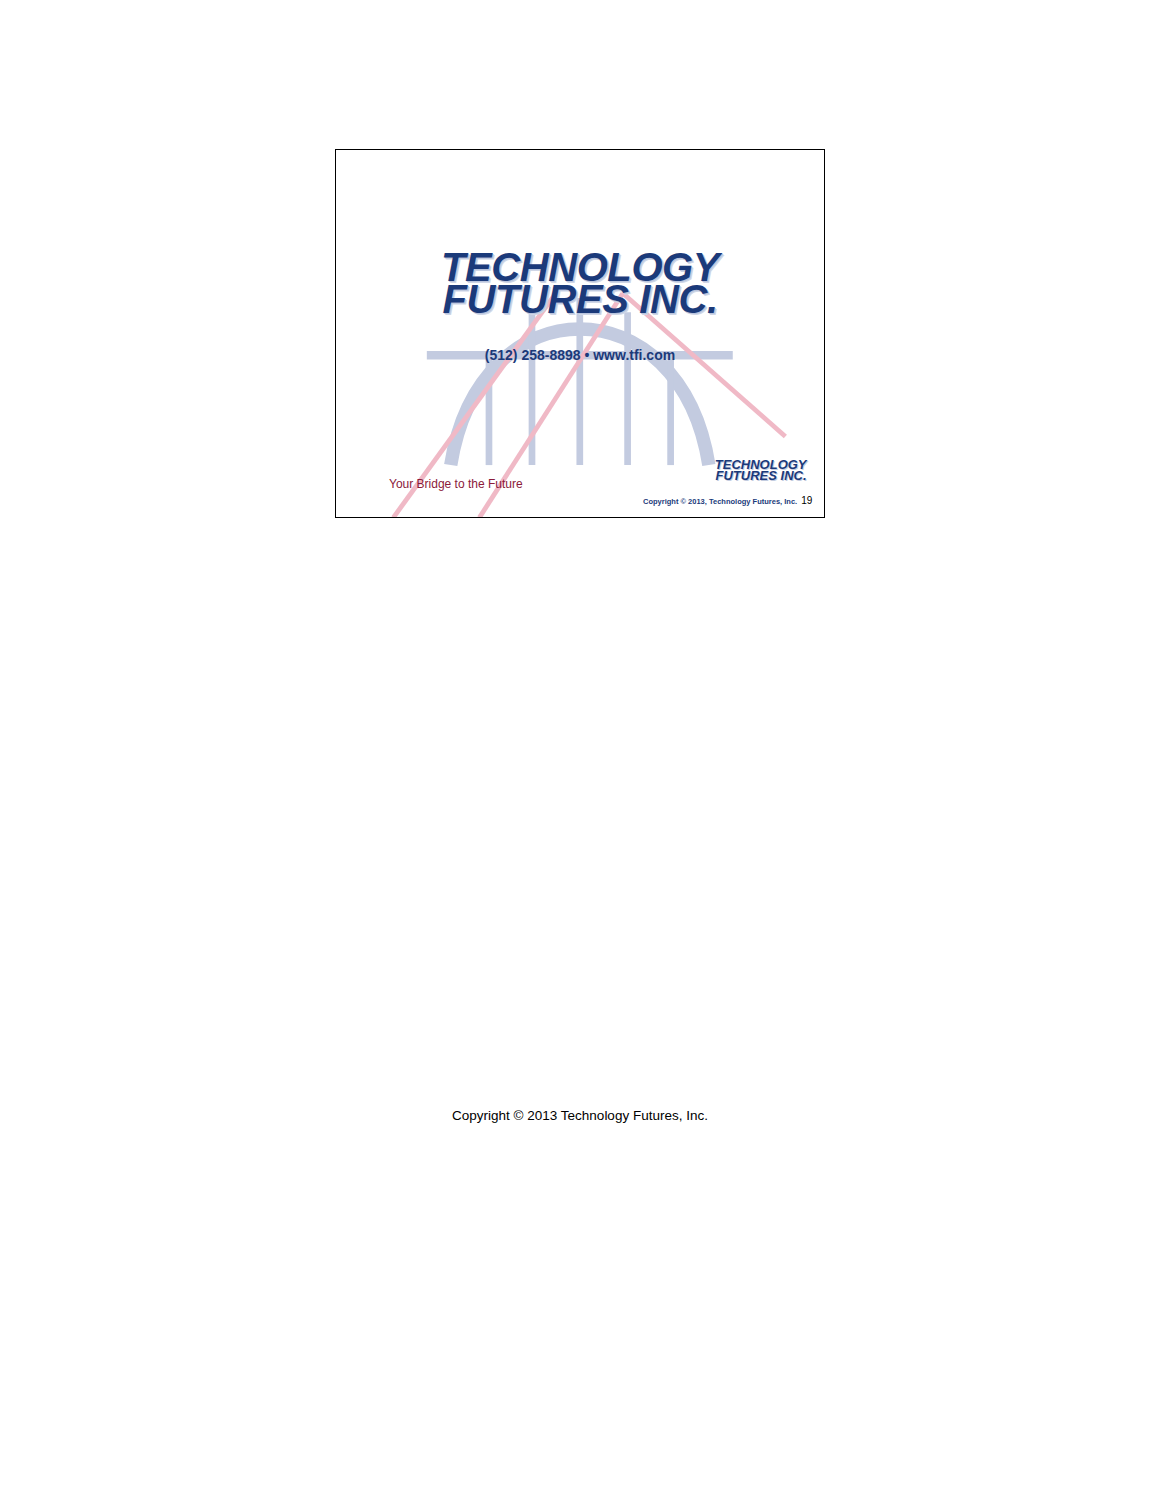TECHNOLOGY FUTURES INC.
(512) 258-8898 • www.tfi.com
Your Bridge to the Future
TECHNOLOGY FUTURES INC.
Copyright © 2013, Technology Futures, Inc.19
Copyright © 2013 Technology Futures, Inc.